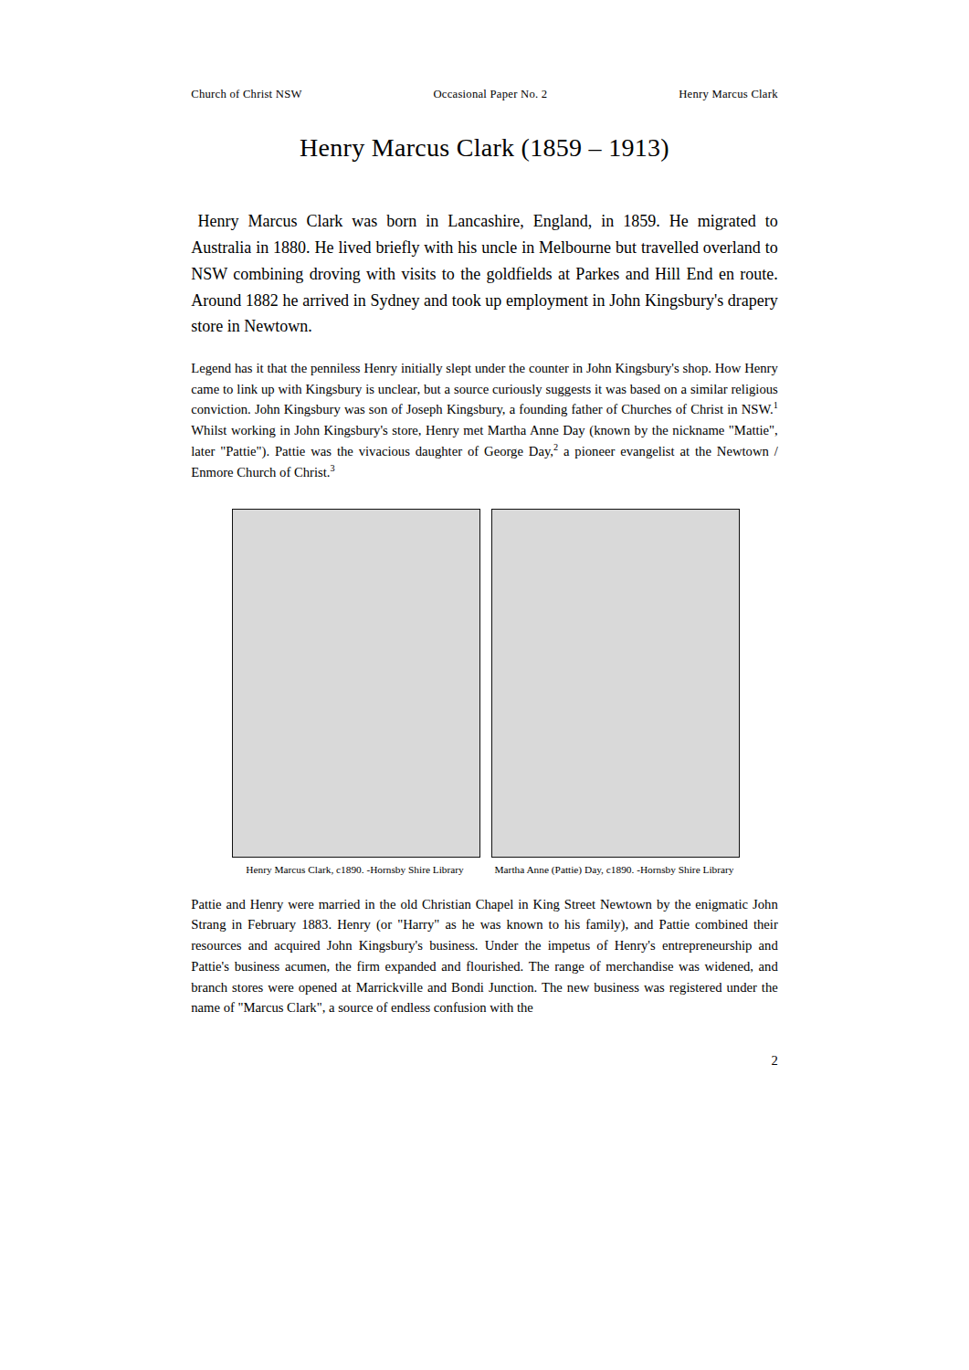Church of Christ NSW Occasional Paper No. 2 Henry Marcus Clark
Henry Marcus Clark (1859 – 1913)
Henry Marcus Clark was born in Lancashire, England, in 1859. He migrated to Australia in 1880. He lived briefly with his uncle in Melbourne but travelled overland to NSW combining droving with visits to the goldfields at Parkes and Hill End en route. Around 1882 he arrived in Sydney and took up employment in John Kingsbury's drapery store in Newtown.
Legend has it that the penniless Henry initially slept under the counter in John Kingsbury's shop. How Henry came to link up with Kingsbury is unclear, but a source curiously suggests it was based on a similar religious conviction. John Kingsbury was son of Joseph Kingsbury, a founding father of Churches of Christ in NSW.1 Whilst working in John Kingsbury's store, Henry met Martha Anne Day (known by the nickname "Mattie", later "Pattie"). Pattie was the vivacious daughter of George Day,2 a pioneer evangelist at the Newtown / Enmore Church of Christ.3
Henry Marcus Clark, c1890. -Hornsby Shire Library
Martha Anne (Pattie) Day, c1890. -Hornsby Shire Library
Pattie and Henry were married in the old Christian Chapel in King Street Newtown by the enigmatic John Strang in February 1883. Henry (or "Harry" as he was known to his family), and Pattie combined their resources and acquired John Kingsbury's business. Under the impetus of Henry's entrepreneurship and Pattie's business acumen, the firm expanded and flourished. The range of merchandise was widened, and branch stores were opened at Marrickville and Bondi Junction. The new business was registered under the name of "Marcus Clark", a source of endless confusion with the
2